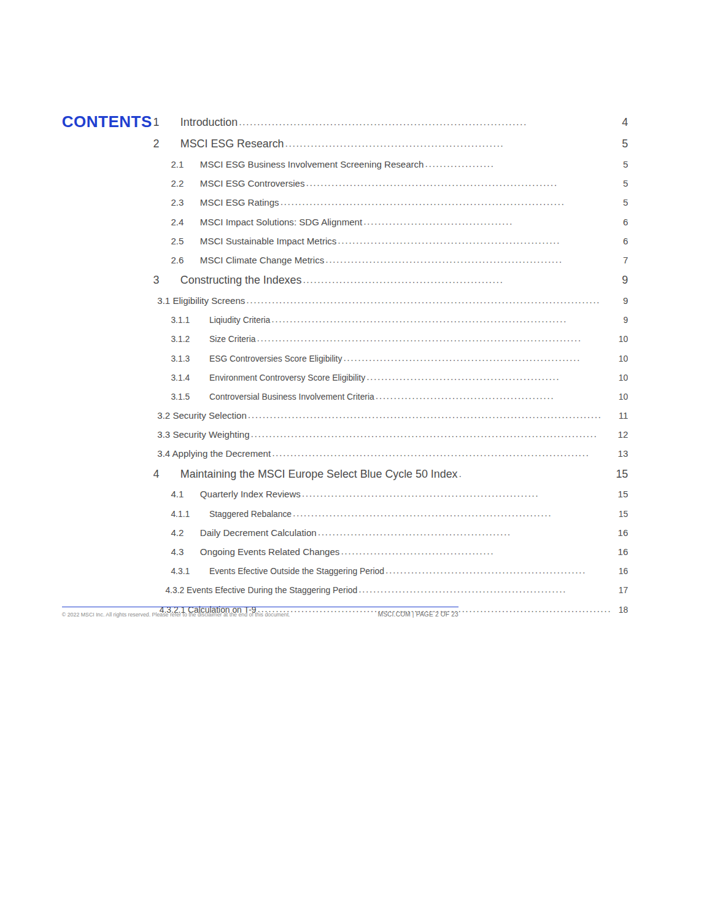CONTENTS
1 Introduction ............................................................................... 4
2 MSCI ESG Research ............................................................ 5
2.1 MSCI ESG Business Involvement Screening Research ................... 5
2.2 MSCI ESG Controversies ..................................................................... 5
2.3 MSCI ESG Ratings .............................................................................. 5
2.4 MSCI Impact Solutions: SDG Alignment ......................................... 6
2.5 MSCI Sustainable Impact Metrics ............................................................. 6
2.6 MSCI Climate Change Metrics ................................................................. 7
3 Constructing the Indexes ....................................................... 9
3.1 Eligibility Screens ................................................................................................. 9
3.1.1 Liqiudity Criteria ................................................................................. 9
3.1.2 Size Criteria ......................................................................................... 10
3.1.3 ESG Controversies Score Eligibility ................................................................. 10
3.1.4 Environment Controversy Score Eligibility ..................................................... 10
3.1.5 Controversial Business Involvement Criteria ................................................. 10
3.2 Security Selection ................................................................................................. 11
3.3 Security Weighting ............................................................................................... 12
3.4 Applying the Decrement ....................................................................................... 13
4 Maintaining the MSCI Europe Select Blue Cycle 50 Index . 15
4.1 Quarterly Index Reviews ................................................................. 15
4.1.1 Staggered Rebalance ....................................................................... 15
4.2 Daily Decrement Calculation ..................................................... 16
4.3 Ongoing Events Related Changes .......................................... 16
4.3.1 Events Efective Outside the Staggering Period ....................................................... 16
4.3.2 Events Efective During the Staggering Period ......................................................... 17
4.3.2.1 Calculation on T-9 ................................................................................................. 18
© 2022 MSCI Inc. All rights reserved. Please refer to the disclaimer at the end of this document. MSCI.COM | PAGE 2 OF 23